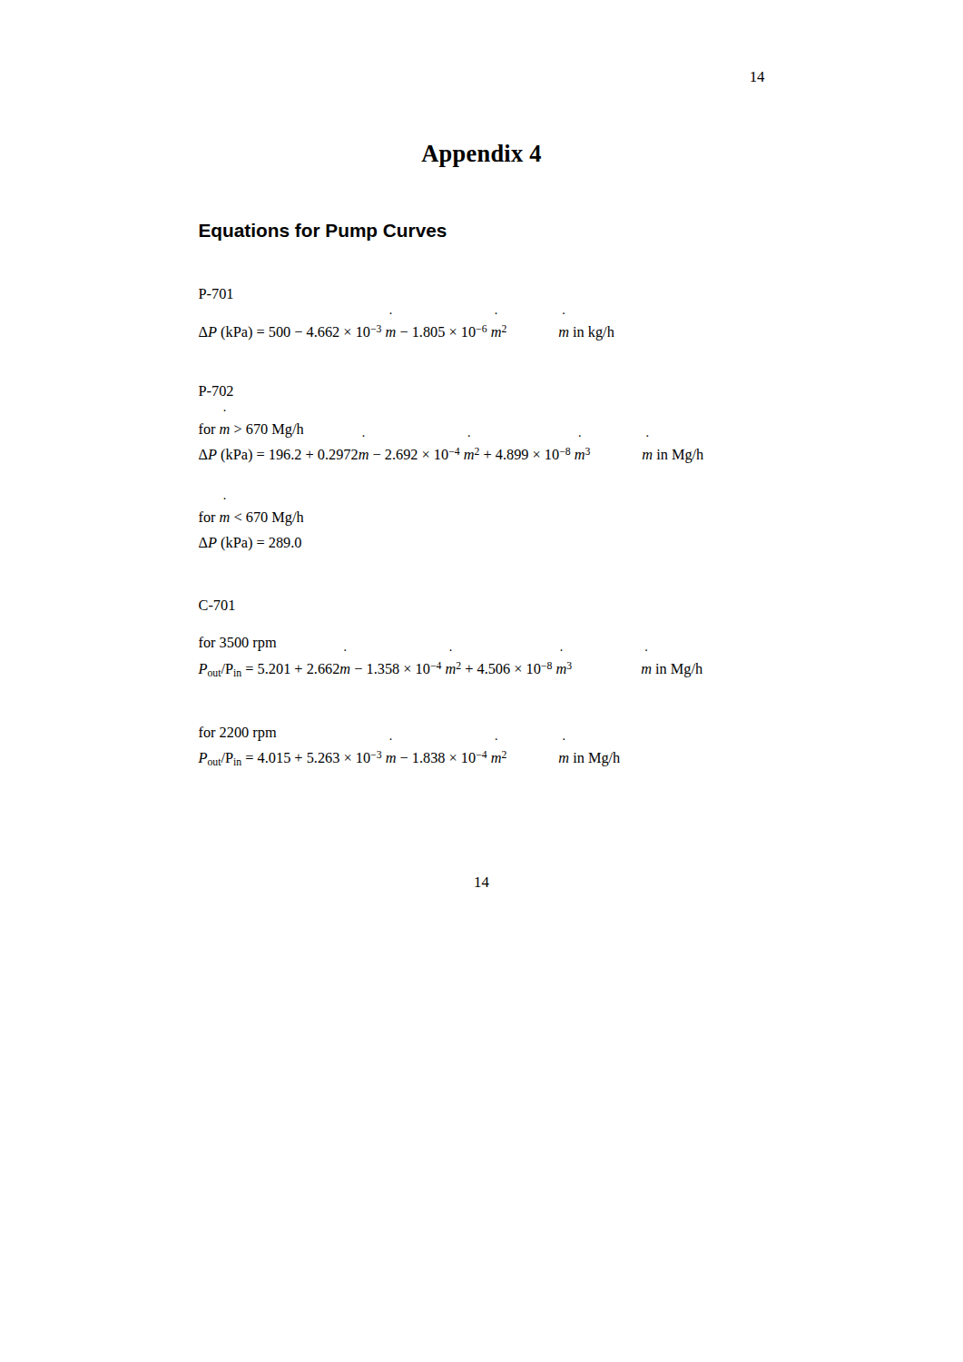14
Appendix 4
Equations for Pump Curves
P-701
ΔP (kPa) = 500 − 4.662 × 10−3 m − 1.805 × 10−6 m2 m in kg/h
P-702
for m > 670 Mg/h
ΔP (kPa) = 196.2 + 0.2972m − 2.692 × 10−4 m2 + 4.899 × 10−8 m3 m in Mg/h
for m < 670 Mg/h
ΔP (kPa) = 289.0
C-701
for 3500 rpm
Pout/Pin = 5.201 + 2.662m − 1.358 × 10−4 m2 + 4.506 × 10−8 m3 m in Mg/h
for 2200 rpm
Pout/Pin = 4.015 + 5.263 × 10−3 m − 1.838 × 10−4 m2 m in Mg/h
14